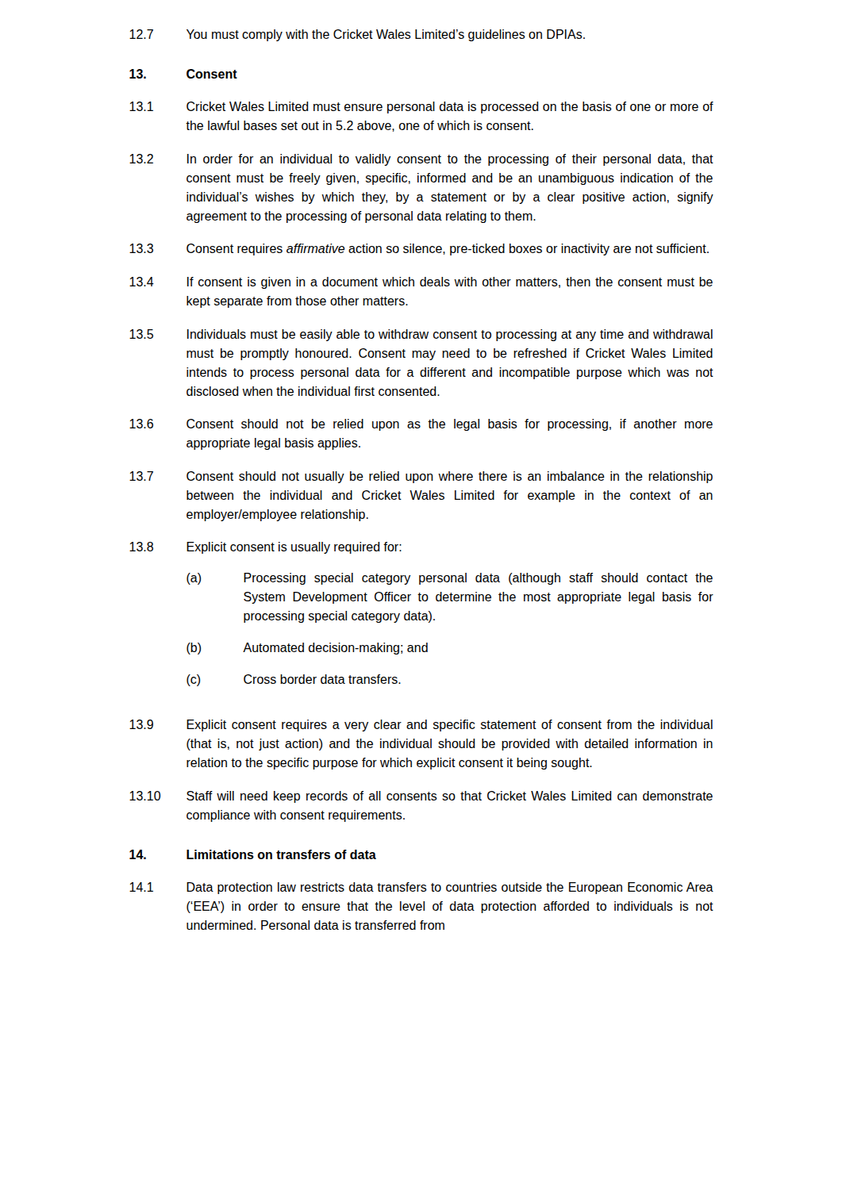12.7
You must comply with the Cricket Wales Limited’s guidelines on DPIAs.
13. Consent
13.1
Cricket Wales Limited must ensure personal data is processed on the basis of one or more of the lawful bases set out in 5.2 above, one of which is consent.
13.2
In order for an individual to validly consent to the processing of their personal data, that consent must be freely given, specific, informed and be an unambiguous indication of the individual’s wishes by which they, by a statement or by a clear positive action, signify agreement to the processing of personal data relating to them.
13.3
Consent requires affirmative action so silence, pre-ticked boxes or inactivity are not sufficient.
13.4
If consent is given in a document which deals with other matters, then the consent must be kept separate from those other matters.
13.5
Individuals must be easily able to withdraw consent to processing at any time and withdrawal must be promptly honoured. Consent may need to be refreshed if Cricket Wales Limited intends to process personal data for a different and incompatible purpose which was not disclosed when the individual first consented.
13.6
Consent should not be relied upon as the legal basis for processing, if another more appropriate legal basis applies.
13.7
Consent should not usually be relied upon where there is an imbalance in the relationship between the individual and Cricket Wales Limited for example in the context of an employer/employee relationship.
13.8
Explicit consent is usually required for:
(a) Processing special category personal data (although staff should contact the System Development Officer to determine the most appropriate legal basis for processing special category data).
(b) Automated decision-making; and
(c) Cross border data transfers.
13.9
Explicit consent requires a very clear and specific statement of consent from the individual (that is, not just action) and the individual should be provided with detailed information in relation to the specific purpose for which explicit consent it being sought.
13.10
Staff will need keep records of all consents so that Cricket Wales Limited can demonstrate compliance with consent requirements.
14. Limitations on transfers of data
14.1
Data protection law restricts data transfers to countries outside the European Economic Area (‘EEA’) in order to ensure that the level of data protection afforded to individuals is not undermined. Personal data is transferred from